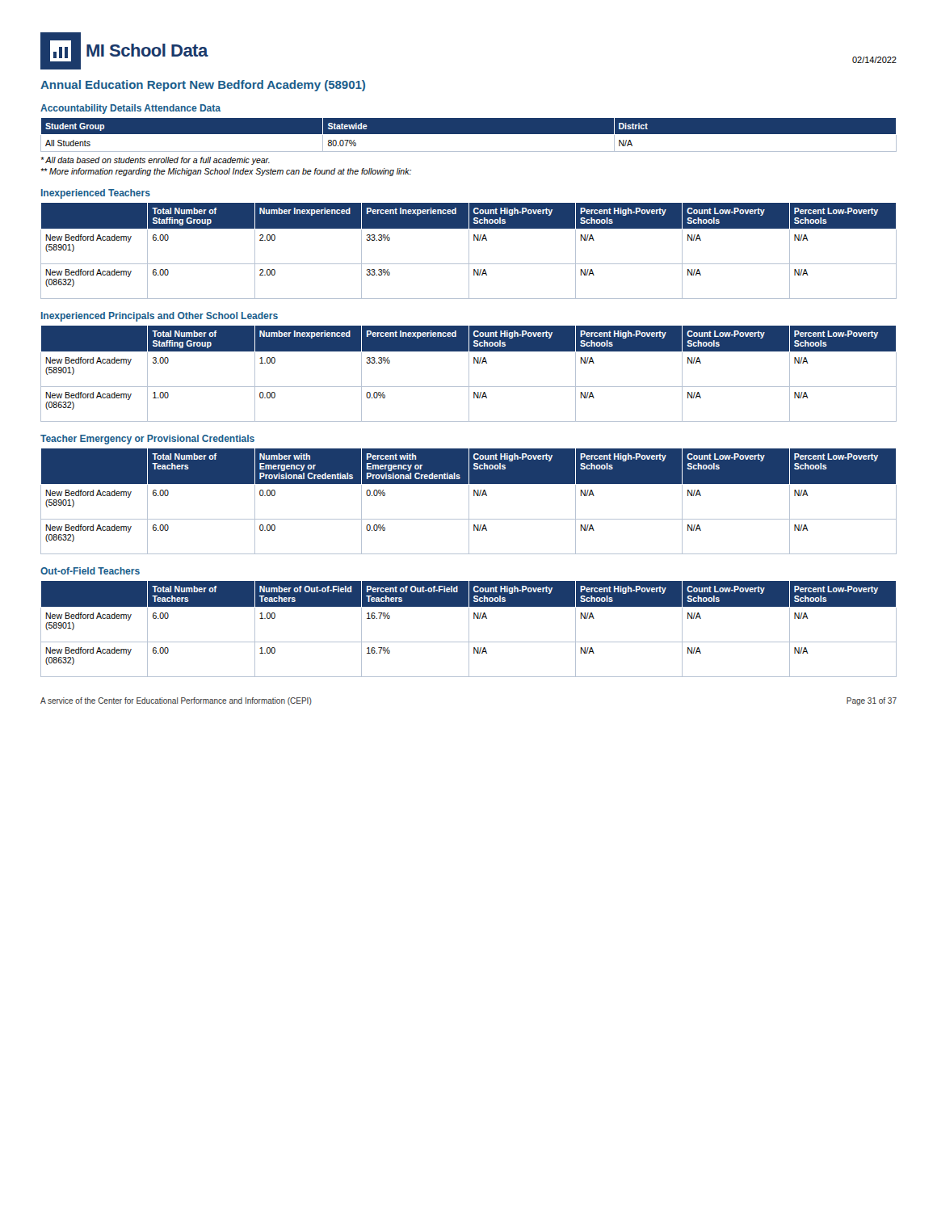MI School Data
02/14/2022
Annual Education Report New Bedford Academy (58901)
Accountability Details Attendance Data
| Student Group | Statewide | District |
| --- | --- | --- |
| All Students | 80.07% | N/A |
* All data based on students enrolled for a full academic year.
** More information regarding the Michigan School Index System can be found at the following link:
Inexperienced Teachers
| | Total Number of Staffing Group | Number Inexperienced | Percent Inexperienced | Count High-Poverty Schools | Percent High-Poverty Schools | Count Low-Poverty Schools | Percent Low-Poverty Schools |
| --- | --- | --- | --- | --- | --- | --- | --- |
| New Bedford Academy (58901) | 6.00 | 2.00 | 33.3% | N/A | N/A | N/A | N/A |
| New Bedford Academy (08632) | 6.00 | 2.00 | 33.3% | N/A | N/A | N/A | N/A |
Inexperienced Principals and Other School Leaders
| | Total Number of Staffing Group | Number Inexperienced | Percent Inexperienced | Count High-Poverty Schools | Percent High-Poverty Schools | Count Low-Poverty Schools | Percent Low-Poverty Schools |
| --- | --- | --- | --- | --- | --- | --- | --- |
| New Bedford Academy (58901) | 3.00 | 1.00 | 33.3% | N/A | N/A | N/A | N/A |
| New Bedford Academy (08632) | 1.00 | 0.00 | 0.0% | N/A | N/A | N/A | N/A |
Teacher Emergency or Provisional Credentials
| | Total Number of Teachers | Number with Emergency or Provisional Credentials | Percent with Emergency or Provisional Credentials | Count High-Poverty Schools | Percent High-Poverty Schools | Count Low-Poverty Schools | Percent Low-Poverty Schools |
| --- | --- | --- | --- | --- | --- | --- | --- |
| New Bedford Academy (58901) | 6.00 | 0.00 | 0.0% | N/A | N/A | N/A | N/A |
| New Bedford Academy (08632) | 6.00 | 0.00 | 0.0% | N/A | N/A | N/A | N/A |
Out-of-Field Teachers
| | Total Number of Teachers | Number of Out-of-Field Teachers | Percent of Out-of-Field Teachers | Count High-Poverty Schools | Percent High-Poverty Schools | Count Low-Poverty Schools | Percent Low-Poverty Schools |
| --- | --- | --- | --- | --- | --- | --- | --- |
| New Bedford Academy (58901) | 6.00 | 1.00 | 16.7% | N/A | N/A | N/A | N/A |
| New Bedford Academy (08632) | 6.00 | 1.00 | 16.7% | N/A | N/A | N/A | N/A |
A service of the Center for Educational Performance and Information (CEPI) Page 31 of 37